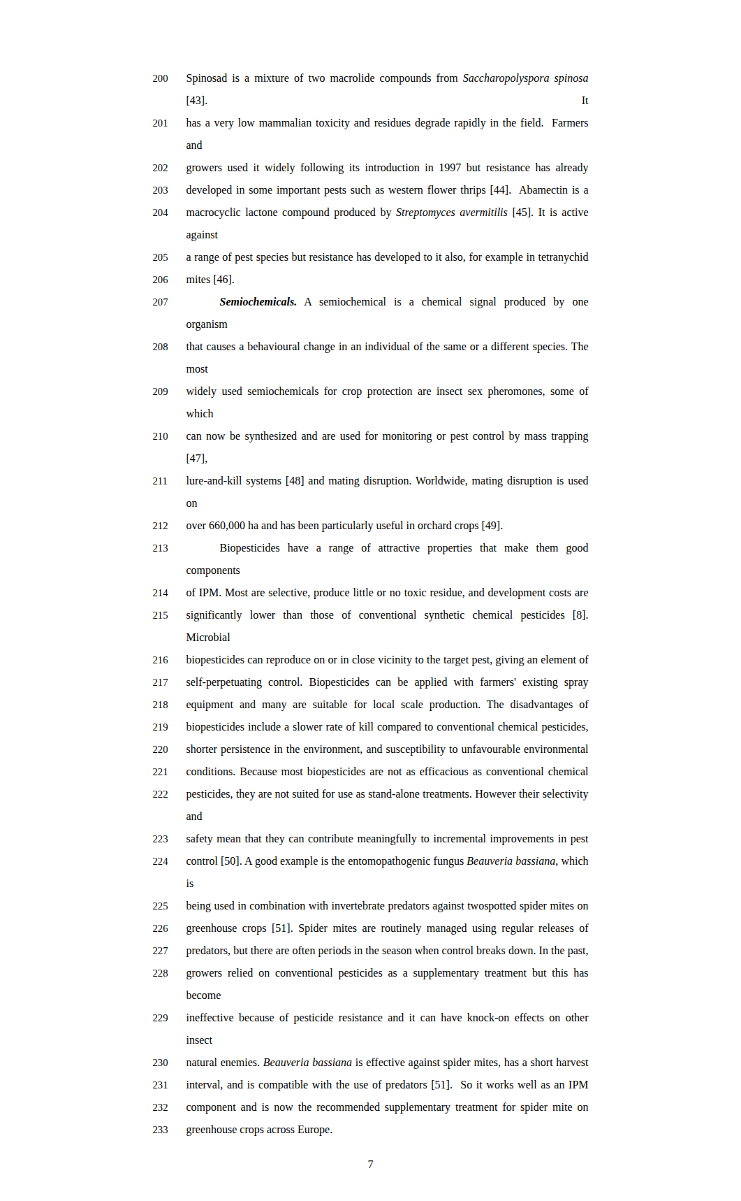200 Spinosad is a mixture of two macrolide compounds from Saccharopolyspora spinosa [43]. It
201 has a very low mammalian toxicity and residues degrade rapidly in the field. Farmers and
202 growers used it widely following its introduction in 1997 but resistance has already
203 developed in some important pests such as western flower thrips [44]. Abamectin is a
204 macrocyclic lactone compound produced by Streptomyces avermitilis [45]. It is active against
205 a range of pest species but resistance has developed to it also, for example in tetranychid
206 mites [46].
207 Semiochemicals. A semiochemical is a chemical signal produced by one organism
208 that causes a behavioural change in an individual of the same or a different species. The most
209 widely used semiochemicals for crop protection are insect sex pheromones, some of which
210 can now be synthesized and are used for monitoring or pest control by mass trapping [47],
211 lure-and-kill systems [48] and mating disruption. Worldwide, mating disruption is used on
212 over 660,000 ha and has been particularly useful in orchard crops [49].
213 Biopesticides have a range of attractive properties that make them good components
214 of IPM. Most are selective, produce little or no toxic residue, and development costs are
215 significantly lower than those of conventional synthetic chemical pesticides [8]. Microbial
216 biopesticides can reproduce on or in close vicinity to the target pest, giving an element of
217 self-perpetuating control. Biopesticides can be applied with farmers' existing spray
218 equipment and many are suitable for local scale production. The disadvantages of
219 biopesticides include a slower rate of kill compared to conventional chemical pesticides,
220 shorter persistence in the environment, and susceptibility to unfavourable environmental
221 conditions. Because most biopesticides are not as efficacious as conventional chemical
222 pesticides, they are not suited for use as stand-alone treatments. However their selectivity and
223 safety mean that they can contribute meaningfully to incremental improvements in pest
224 control [50]. A good example is the entomopathogenic fungus Beauveria bassiana, which is
225 being used in combination with invertebrate predators against twospotted spider mites on
226 greenhouse crops [51]. Spider mites are routinely managed using regular releases of
227 predators, but there are often periods in the season when control breaks down. In the past,
228 growers relied on conventional pesticides as a supplementary treatment but this has become
229 ineffective because of pesticide resistance and it can have knock-on effects on other insect
230 natural enemies. Beauveria bassiana is effective against spider mites, has a short harvest
231 interval, and is compatible with the use of predators [51]. So it works well as an IPM
232 component and is now the recommended supplementary treatment for spider mite on
233 greenhouse crops across Europe.
7